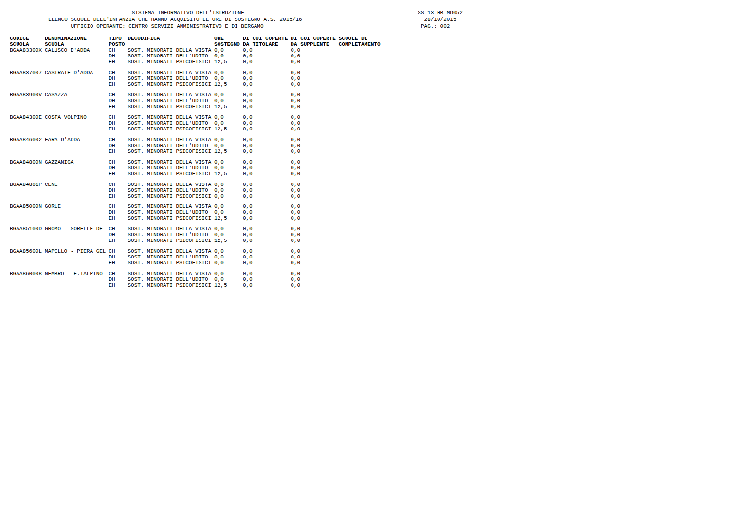SISTEMA INFORMATIVO DELL'ISTRUZIONE                                                      SS-13-HB-MD052
            ELENCO SCUOLE DELL'INFANZIA CHE HANNO ACQUISITO LE ORE DI SOSTEGNO A.S. 2015/16                                      28/10/2015
                   UFFICIO OPERANTE: CENTRO SERVIZI AMMINISTRATIVO E DI BERGAMO                                                 PAG.: 002
| CODICE SCUOLA | DENOMINAZIONE SCUOLA | TIPO POSTO | DECODIFICA | ORE SOSTEGNO | DI CUI COPERTE DA TITOLARE | DI CUI COPERTE DA SUPPLENTE | SCUOLE DI COMPLETAMENTO |
| --- | --- | --- | --- | --- | --- | --- | --- |
| BGAA83300X | CALUSCO D'ADDA | CH | SOST. MINORATI DELLA VISTA | 0,0 | 0,0 | 0,0 | |
| | | DH | SOST. MINORATI DELL'UDITO | 0,0 | 0,0 | 0,0 | |
| | | EH | SOST. MINORATI PSICOFISICI | 12,5 | 0,0 | 0,0 | |
| BGAA837007 | CASIRATE D'ADDA | CH | SOST. MINORATI DELLA VISTA | 0,0 | 0,0 | 0,0 | |
| | | DH | SOST. MINORATI DELL'UDITO | 0,0 | 0,0 | 0,0 | |
| | | EH | SOST. MINORATI PSICOFISICI | 12,5 | 0,0 | 0,0 | |
| BGAA83900V | CASAZZA | CH | SOST. MINORATI DELLA VISTA | 0,0 | 0,0 | 0,0 | |
| | | DH | SOST. MINORATI DELL'UDITO | 0,0 | 0,0 | 0,0 | |
| | | EH | SOST. MINORATI PSICOFISICI | 12,5 | 0,0 | 0,0 | |
| BGAA84300E | COSTA VOLPINO | CH | SOST. MINORATI DELLA VISTA | 0,0 | 0,0 | 0,0 | |
| | | DH | SOST. MINORATI DELL'UDITO | 0,0 | 0,0 | 0,0 | |
| | | EH | SOST. MINORATI PSICOFISICI | 12,5 | 0,0 | 0,0 | |
| BGAA846002 | FARA D'ADDA | CH | SOST. MINORATI DELLA VISTA | 0,0 | 0,0 | 0,0 | |
| | | DH | SOST. MINORATI DELL'UDITO | 0,0 | 0,0 | 0,0 | |
| | | EH | SOST. MINORATI PSICOFISICI | 12,5 | 0,0 | 0,0 | |
| BGAA84800N | GAZZANIGA | CH | SOST. MINORATI DELLA VISTA | 0,0 | 0,0 | 0,0 | |
| | | DH | SOST. MINORATI DELL'UDITO | 0,0 | 0,0 | 0,0 | |
| | | EH | SOST. MINORATI PSICOFISICI | 12,5 | 0,0 | 0,0 | |
| BGAA84801P | CENE | CH | SOST. MINORATI DELLA VISTA | 0,0 | 0,0 | 0,0 | |
| | | DH | SOST. MINORATI DELL'UDITO | 0,0 | 0,0 | 0,0 | |
| | | EH | SOST. MINORATI PSICOFISICI | 0,0 | 0,0 | 0,0 | |
| BGAA85000N | GORLE | CH | SOST. MINORATI DELLA VISTA | 0,0 | 0,0 | 0,0 | |
| | | DH | SOST. MINORATI DELL'UDITO | 0,0 | 0,0 | 0,0 | |
| | | EH | SOST. MINORATI PSICOFISICI | 12,5 | 0,0 | 0,0 | |
| BGAA85100D | GROMO - SORELLE DE | CH | SOST. MINORATI DELLA VISTA | 0,0 | 0,0 | 0,0 | |
| | | DH | SOST. MINORATI DELL'UDITO | 0,0 | 0,0 | 0,0 | |
| | | EH | SOST. MINORATI PSICOFISICI | 12,5 | 0,0 | 0,0 | |
| BGAA85600L | MAPELLO - PIERA GEL | CH | SOST. MINORATI DELLA VISTA | 0,0 | 0,0 | 0,0 | |
| | | DH | SOST. MINORATI DELL'UDITO | 0,0 | 0,0 | 0,0 | |
| | | EH | SOST. MINORATI PSICOFISICI | 0,0 | 0,0 | 0,0 | |
| BGAA860008 | NEMBRO - E.TALPINO | CH | SOST. MINORATI DELLA VISTA | 0,0 | 0,0 | 0,0 | |
| | | DH | SOST. MINORATI DELL'UDITO | 0,0 | 0,0 | 0,0 | |
| | | EH | SOST. MINORATI PSICOFISICI | 12,5 | 0,0 | 0,0 | |